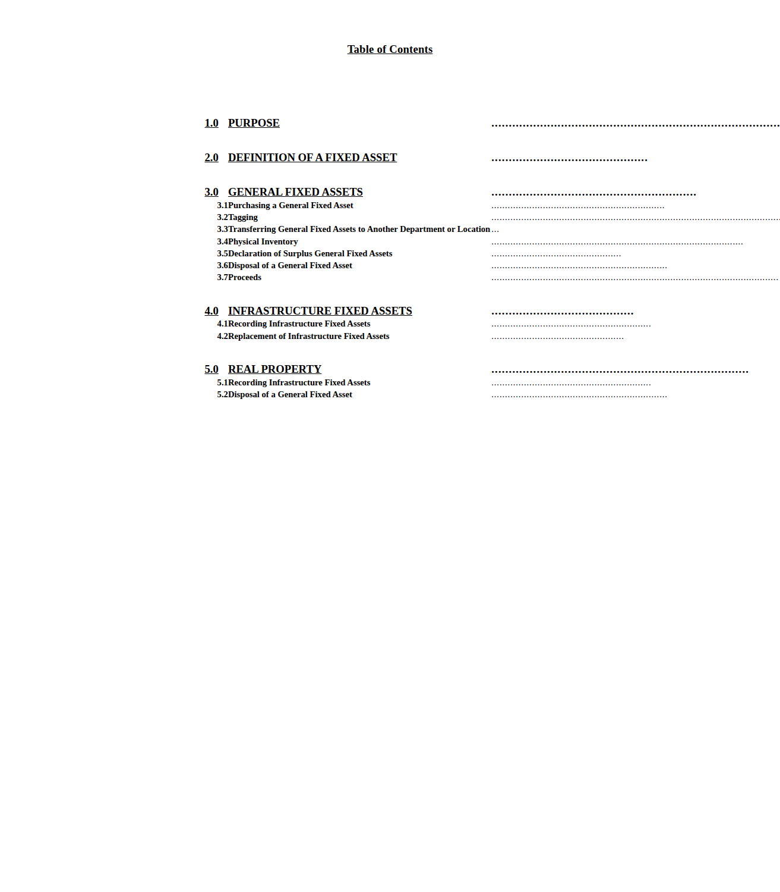Table of Contents
| 1.0 | PURPOSE | ..................................................................................... | 3 |
| 2.0 | DEFINITION OF A FIXED ASSET | ............................................. | 3 |
| 3.0 | GENERAL FIXED ASSETS | ........................................................... | 4 |
| 3.1 | Purchasing a General Fixed Asset | ................................................................ | 4 |
| 3.2 | Tagging | ............................................................................................................ | 4 |
| 3.3 | Transferring General Fixed Assets to Another Department or Location | ... | 5 |
| 3.4 | Physical Inventory | ............................................................................................. | 5 |
| 3.5 | Declaration of Surplus General Fixed Assets | ................................................ | 5 |
| 3.6 | Disposal of a General Fixed Asset | ................................................................. | 6 |
| 3.7 | Proceeds | .......................................................................................................... | 7 |
| 4.0 | INFRASTRUCTURE FIXED ASSETS | ......................................... | 8 |
| 4.1 | Recording Infrastructure Fixed Assets | ........................................................... | 8 |
| 4.2 | Replacement of Infrastructure Fixed Assets | ................................................. | 8 |
| 5.0 | REAL PROPERTY | .......................................................................... | 9 |
| 5.1 | Recording Infrastructure Fixed Assets | ........................................................... | 9 |
| 5.2 | Disposal of a General Fixed Asset | ................................................................. | 9 |